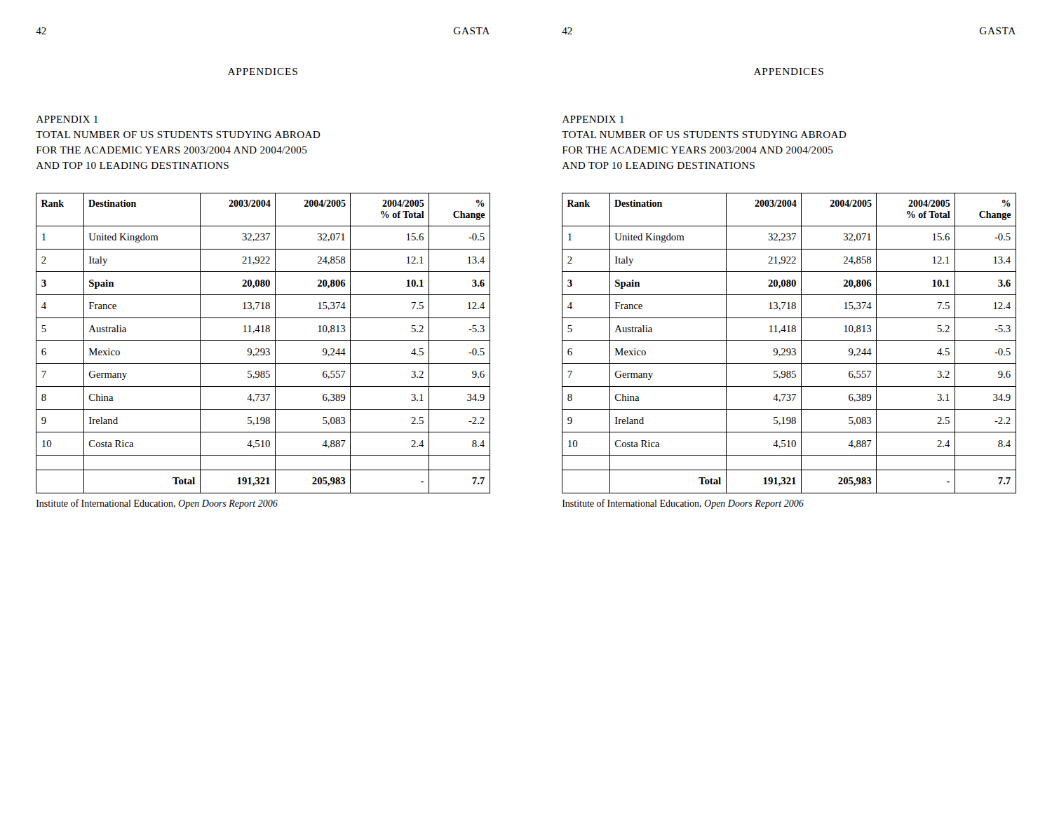42 GASTA
APPENDICES
APPENDIX 1 TOTAL NUMBER OF US STUDENTS STUDYING ABROAD FOR THE ACADEMIC YEARS 2003/2004 AND 2004/2005 AND TOP 10 LEADING DESTINATIONS
Institute of International Education, Open Doors Report 2006
| Rank | Destination | 2003/2004 | 2004/2005 | 2004/2005 % of Total | % Change |
| --- | --- | --- | --- | --- | --- |
| 1 | United Kingdom | 32,237 | 32,071 | 15.6 | -0.5 |
| 2 | Italy | 21,922 | 24,858 | 12.1 | 13.4 |
| 3 | Spain | 20,080 | 20,806 | 10.1 | 3.6 |
| 4 | France | 13,718 | 15,374 | 7.5 | 12.4 |
| 5 | Australia | 11,418 | 10,813 | 5.2 | -5.3 |
| 6 | Mexico | 9,293 | 9,244 | 4.5 | -0.5 |
| 7 | Germany | 5,985 | 6,557 | 3.2 | 9.6 |
| 8 | China | 4,737 | 6,389 | 3.1 | 34.9 |
| 9 | Ireland | 5,198 | 5,083 | 2.5 | -2.2 |
| 10 | Costa Rica | 4,510 | 4,887 | 2.4 | 8.4 |
| | Total | 191,321 | 205,983 | - | 7.7 |
42 GASTA
APPENDICES
APPENDIX 1 TOTAL NUMBER OF US STUDENTS STUDYING ABROAD FOR THE ACADEMIC YEARS 2003/2004 AND 2004/2005 AND TOP 10 LEADING DESTINATIONS
Institute of International Education, Open Doors Report 2006
| Rank | Destination | 2003/2004 | 2004/2005 | 2004/2005 % of Total | % Change |
| --- | --- | --- | --- | --- | --- |
| 1 | United Kingdom | 32,237 | 32,071 | 15.6 | -0.5 |
| 2 | Italy | 21,922 | 24,858 | 12.1 | 13.4 |
| 3 | Spain | 20,080 | 20,806 | 10.1 | 3.6 |
| 4 | France | 13,718 | 15,374 | 7.5 | 12.4 |
| 5 | Australia | 11,418 | 10,813 | 5.2 | -5.3 |
| 6 | Mexico | 9,293 | 9,244 | 4.5 | -0.5 |
| 7 | Germany | 5,985 | 6,557 | 3.2 | 9.6 |
| 8 | China | 4,737 | 6,389 | 3.1 | 34.9 |
| 9 | Ireland | 5,198 | 5,083 | 2.5 | -2.2 |
| 10 | Costa Rica | 4,510 | 4,887 | 2.4 | 8.4 |
| | Total | 191,321 | 205,983 | - | 7.7 |